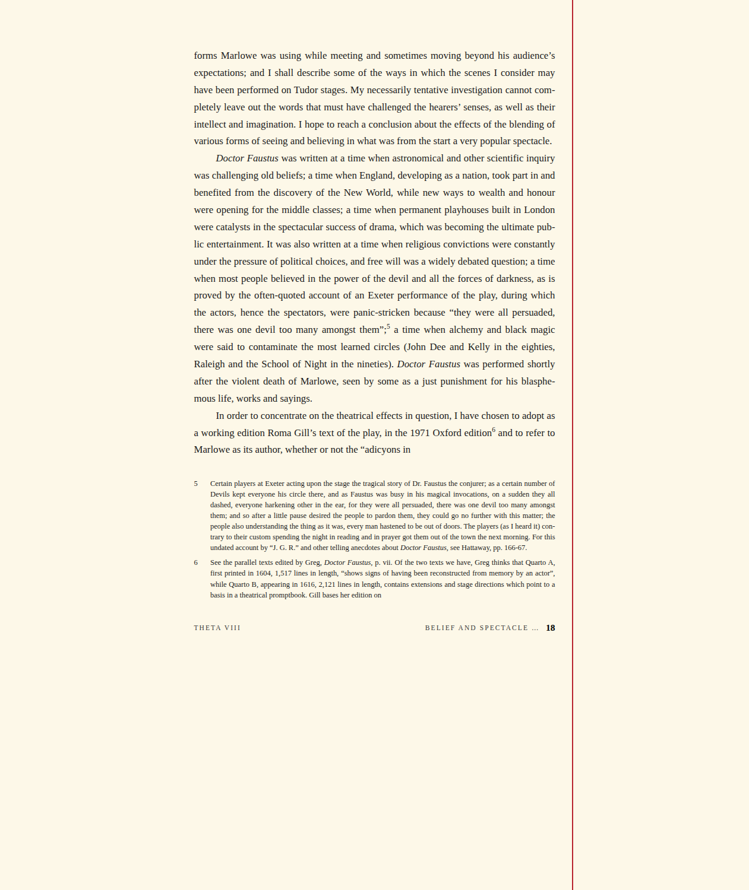forms Marlowe was using while meeting and sometimes moving beyond his audience’s expectations; and I shall describe some of the ways in which the scenes I consider may have been performed on Tudor stages. My necessarily tentative investigation cannot completely leave out the words that must have challenged the hearers’ senses, as well as their intellect and imagination. I hope to reach a conclusion about the effects of the blending of various forms of seeing and believing in what was from the start a very popular spectacle.
Doctor Faustus was written at a time when astronomical and other scientific inquiry was challenging old beliefs; a time when England, developing as a nation, took part in and benefited from the discovery of the New World, while new ways to wealth and honour were opening for the middle classes; a time when permanent playhouses built in London were catalysts in the spectacular success of drama, which was becoming the ultimate public entertainment. It was also written at a time when religious convictions were constantly under the pressure of political choices, and free will was a widely debated question; a time when most people believed in the power of the devil and all the forces of darkness, as is proved by the often-quoted account of an Exeter performance of the play, during which the actors, hence the spectators, were panic-stricken because “they were all persuaded, there was one devil too many amongst them”;5 a time when alchemy and black magic were said to contaminate the most learned circles (John Dee and Kelly in the eighties, Raleigh and the School of Night in the nineties). Doctor Faustus was performed shortly after the violent death of Marlowe, seen by some as a just punishment for his blasphemous life, works and sayings.
In order to concentrate on the theatrical effects in question, I have chosen to adopt as a working edition Roma Gill’s text of the play, in the 1971 Oxford edition6 and to refer to Marlowe as its author, whether or not the “adicyons in
5 Certain players at Exeter acting upon the stage the tragical story of Dr. Faustus the conjurer; as a certain number of Devils kept everyone his circle there, and as Faustus was busy in his magical invocations, on a sudden they all dashed, everyone harkening other in the ear, for they were all persuaded, there was one devil too many amongst them; and so after a little pause desired the people to pardon them, they could go no further with this matter; the people also understanding the thing as it was, every man hastened to be out of doors. The players (as I heard it) contrary to their custom spending the night in reading and in prayer got them out of the town the next morning. For this undated account by “J. G. R.” and other telling anecdotes about Doctor Faustus, see Hattaway, pp. 166-67.
6 See the parallel texts edited by Greg, Doctor Faustus, p. vii. Of the two texts we have, Greg thinks that Quarto A, first printed in 1604, 1,517 lines in length, “shows signs of having been reconstructed from memory by an actor”, while Quarto B, appearing in 1616, 2,121 lines in length, contains extensions and stage directions which point to a basis in a theatrical promptbook. Gill bases her edition on
Theta VIII
Belief and Spectacle … 18